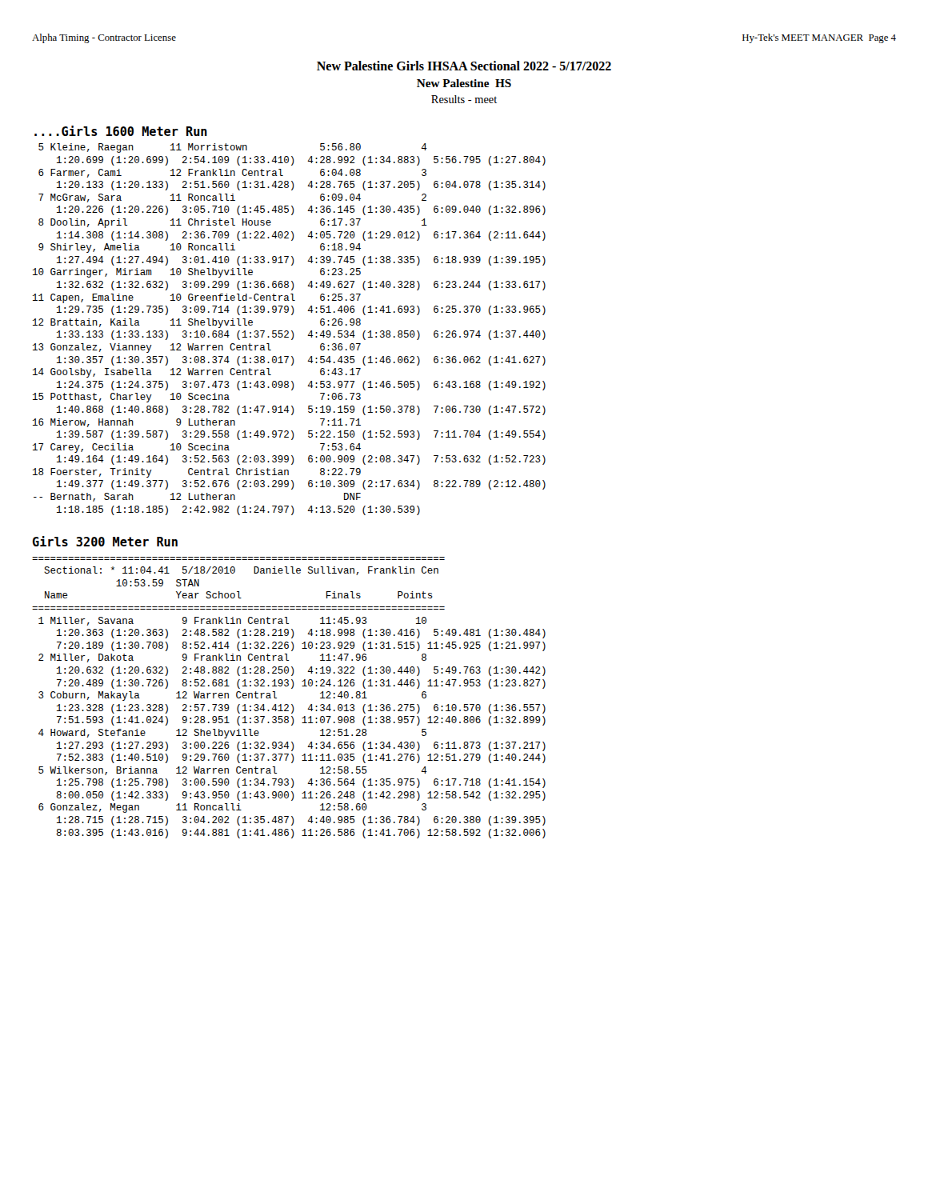Alpha Timing - Contractor License Hy-Tek's MEET MANAGER Page 4
New Palestine Girls IHSAA Sectional 2022 - 5/17/2022
New Palestine HS
Results - meet
....Girls 1600 Meter Run
 5 Kleine, Raegan      11 Morristown            5:56.80          4
    1:20.699 (1:20.699)  2:54.109 (1:33.410)  4:28.992 (1:34.883)  5:56.795 (1:27.804)
 6 Farmer, Cami        12 Franklin Central      6:04.08          3
    1:20.133 (1:20.133)  2:51.560 (1:31.428)  4:28.765 (1:37.205)  6:04.078 (1:35.314)
 7 McGraw, Sara        11 Roncalli              6:09.04          2
    1:20.226 (1:20.226)  3:05.710 (1:45.485)  4:36.145 (1:30.435)  6:09.040 (1:32.896)
 8 Doolin, April       11 Christel House        6:17.37          1
    1:14.308 (1:14.308)  2:36.709 (1:22.402)  4:05.720 (1:29.012)  6:17.364 (2:11.644)
 9 Shirley, Amelia     10 Roncalli              6:18.94
    1:27.494 (1:27.494)  3:01.410 (1:33.917)  4:39.745 (1:38.335)  6:18.939 (1:39.195)
10 Garringer, Miriam   10 Shelbyville           6:23.25
    1:32.632 (1:32.632)  3:09.299 (1:36.668)  4:49.627 (1:40.328)  6:23.244 (1:33.617)
11 Capen, Emaline      10 Greenfield-Central    6:25.37
    1:29.735 (1:29.735)  3:09.714 (1:39.979)  4:51.406 (1:41.693)  6:25.370 (1:33.965)
12 Brattain, Kaila     11 Shelbyville           6:26.98
    1:33.133 (1:33.133)  3:10.684 (1:37.552)  4:49.534 (1:38.850)  6:26.974 (1:37.440)
13 Gonzalez, Vianney   12 Warren Central        6:36.07
    1:30.357 (1:30.357)  3:08.374 (1:38.017)  4:54.435 (1:46.062)  6:36.062 (1:41.627)
14 Goolsby, Isabella   12 Warren Central        6:43.17
    1:24.375 (1:24.375)  3:07.473 (1:43.098)  4:53.977 (1:46.505)  6:43.168 (1:49.192)
15 Potthast, Charley   10 Scecina               7:06.73
    1:40.868 (1:40.868)  3:28.782 (1:47.914)  5:19.159 (1:50.378)  7:06.730 (1:47.572)
16 Mierow, Hannah       9 Lutheran              7:11.71
    1:39.587 (1:39.587)  3:29.558 (1:49.972)  5:22.150 (1:52.593)  7:11.704 (1:49.554)
17 Carey, Cecilia      10 Scecina               7:53.64
    1:49.164 (1:49.164)  3:52.563 (2:03.399)  6:00.909 (2:08.347)  7:53.632 (1:52.723)
18 Foerster, Trinity      Central Christian     8:22.79
    1:49.377 (1:49.377)  3:52.676 (2:03.299)  6:10.309 (2:17.634)  8:22.789 (2:12.480)
-- Bernath, Sarah      12 Lutheran                  DNF
    1:18.185 (1:18.185)  2:42.982 (1:24.797)  4:13.520 (1:30.539)
Girls 3200 Meter Run
=====================================================================
  Sectional: * 11:04.41  5/18/2010   Danielle Sullivan, Franklin Cen
              10:53.59  STAN
  Name                  Year School              Finals      Points
=====================================================================
 1 Miller, Savana        9 Franklin Central     11:45.93        10
    1:20.363 (1:20.363)  2:48.582 (1:28.219)  4:18.998 (1:30.416)  5:49.481 (1:30.484)
    7:20.189 (1:30.708)  8:52.414 (1:32.226) 10:23.929 (1:31.515) 11:45.925 (1:21.997)
 2 Miller, Dakota        9 Franklin Central     11:47.96         8
    1:20.632 (1:20.632)  2:48.882 (1:28.250)  4:19.322 (1:30.440)  5:49.763 (1:30.442)
    7:20.489 (1:30.726)  8:52.681 (1:32.193) 10:24.126 (1:31.446) 11:47.953 (1:23.827)
 3 Coburn, Makayla      12 Warren Central       12:40.81         6
    1:23.328 (1:23.328)  2:57.739 (1:34.412)  4:34.013 (1:36.275)  6:10.570 (1:36.557)
    7:51.593 (1:41.024)  9:28.951 (1:37.358) 11:07.908 (1:38.957) 12:40.806 (1:32.899)
 4 Howard, Stefanie     12 Shelbyville          12:51.28         5
    1:27.293 (1:27.293)  3:00.226 (1:32.934)  4:34.656 (1:34.430)  6:11.873 (1:37.217)
    7:52.383 (1:40.510)  9:29.760 (1:37.377) 11:11.035 (1:41.276) 12:51.279 (1:40.244)
 5 Wilkerson, Brianna   12 Warren Central       12:58.55         4
    1:25.798 (1:25.798)  3:00.590 (1:34.793)  4:36.564 (1:35.975)  6:17.718 (1:41.154)
    8:00.050 (1:42.333)  9:43.950 (1:43.900) 11:26.248 (1:42.298) 12:58.542 (1:32.295)
 6 Gonzalez, Megan      11 Roncalli             12:58.60         3
    1:28.715 (1:28.715)  3:04.202 (1:35.487)  4:40.985 (1:36.784)  6:20.380 (1:39.395)
    8:03.395 (1:43.016)  9:44.881 (1:41.486) 11:26.586 (1:41.706) 12:58.592 (1:32.006)